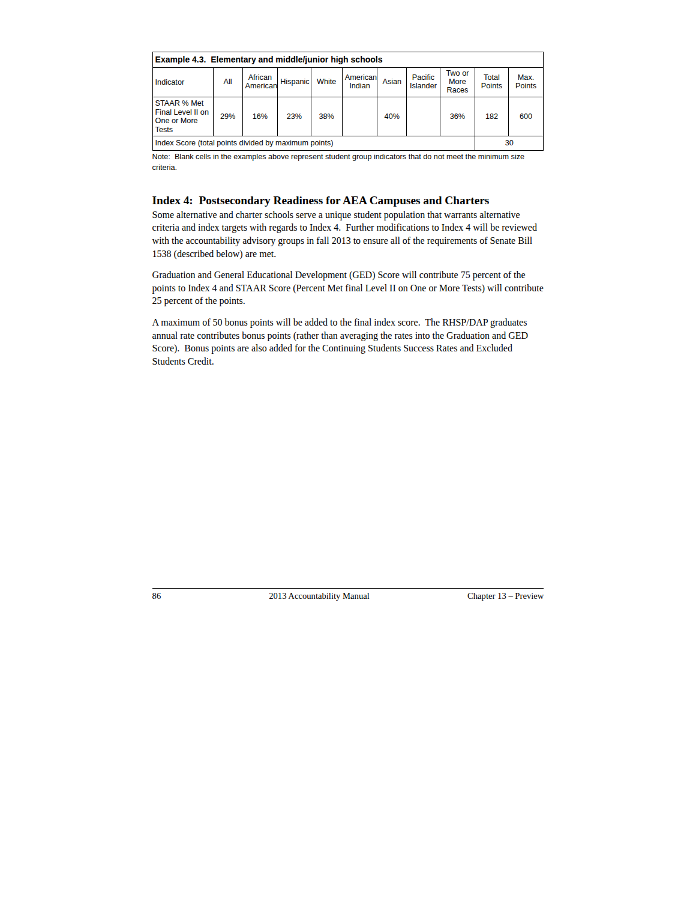| Example 4.3. Elementary and middle/junior high schools |
| Indicator | All | African American | Hispanic | White | American Indian | Asian | Pacific Islander | Two or More Races | Total Points | Max. Points |
| STAAR % Met Final Level II on One or More Tests | 29% | 16% | 23% | 38% | | 40% | | 36% | 182 | 600 |
| Index Score (total points divided by maximum points) | 30 |
Note: Blank cells in the examples above represent student group indicators that do not meet the minimum size criteria.
Index 4: Postsecondary Readiness for AEA Campuses and Charters
Some alternative and charter schools serve a unique student population that warrants alternative criteria and index targets with regards to Index 4. Further modifications to Index 4 will be reviewed with the accountability advisory groups in fall 2013 to ensure all of the requirements of Senate Bill 1538 (described below) are met.
Graduation and General Educational Development (GED) Score will contribute 75 percent of the points to Index 4 and STAAR Score (Percent Met final Level II on One or More Tests) will contribute 25 percent of the points.
A maximum of 50 bonus points will be added to the final index score. The RHSP/DAP graduates annual rate contributes bonus points (rather than averaging the rates into the Graduation and GED Score). Bonus points are also added for the Continuing Students Success Rates and Excluded Students Credit.
86
2013 Accountability Manual
Chapter 13 – Preview